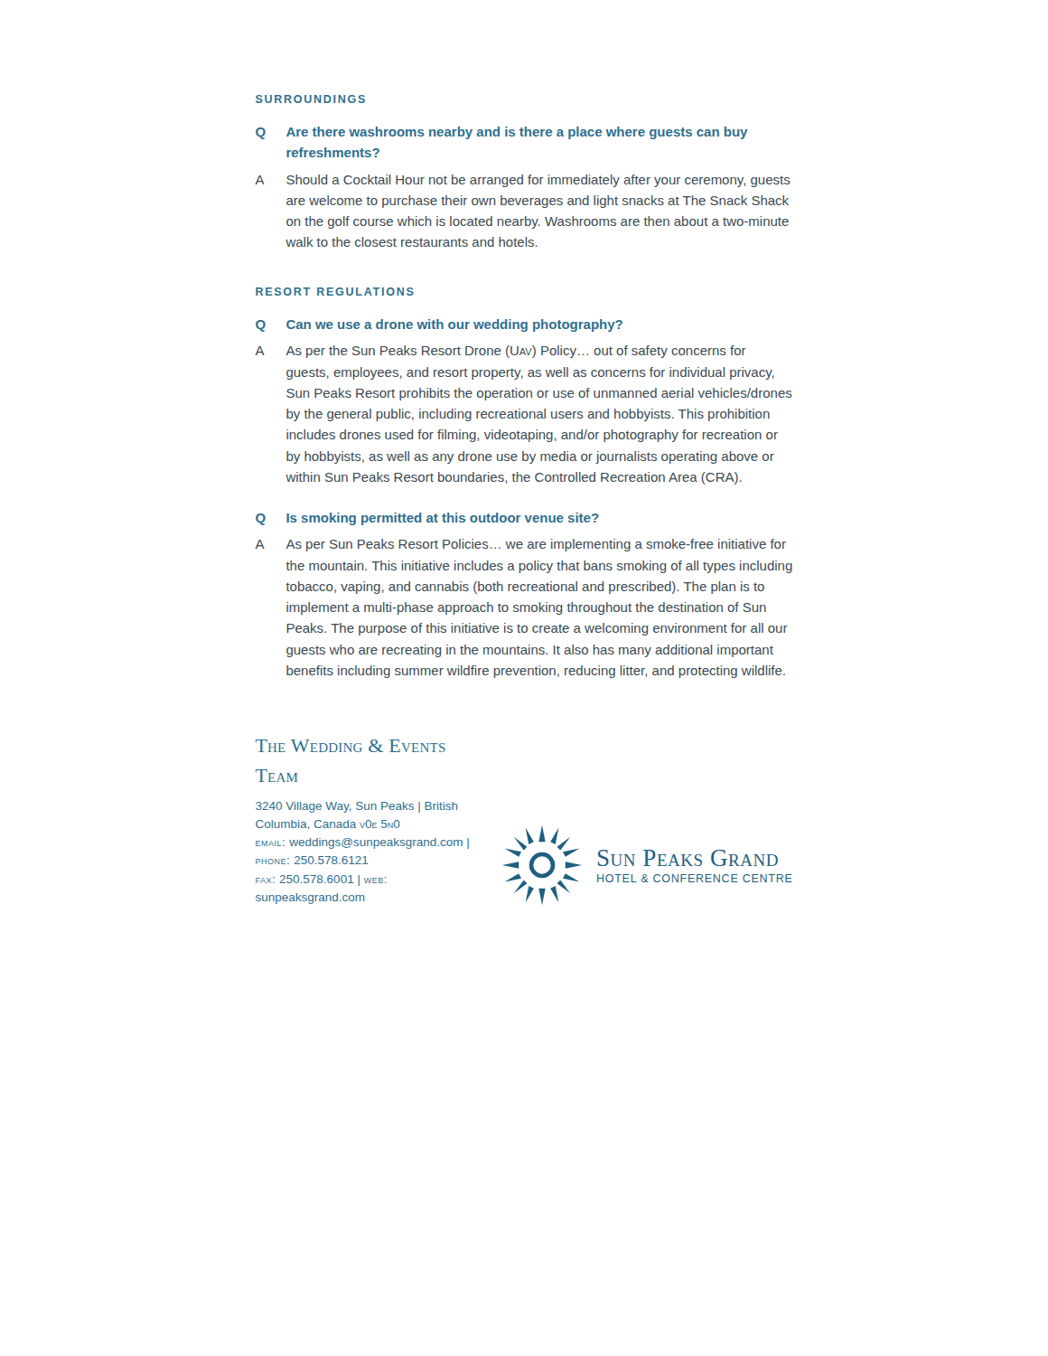Surroundings
Q
Are there washrooms nearby and is there a place where guests can buy refreshments?
A
Should a Cocktail Hour not be arranged for immediately after your ceremony, guests are welcome to purchase their own beverages and light snacks at The Snack Shack on the golf course which is located nearby. Washrooms are then about a two-minute walk to the closest restaurants and hotels.
Resort Regulations
Q
Can we use a drone with our wedding photography?
A
As per the Sun Peaks Resort Drone (Uav) Policy… out of safety concerns for guests, employees, and resort property, as well as concerns for individual privacy, Sun Peaks Resort prohibits the operation or use of unmanned aerial vehicles/drones by the general public, including recreational users and hobbyists. This prohibition includes drones used for filming, videotaping, and/or photography for recreation or by hobbyists, as well as any drone use by media or journalists operating above or within Sun Peaks Resort boundaries, the Controlled Recreation Area (CRA).
Q
Is smoking permitted at this outdoor venue site?
A
As per Sun Peaks Resort Policies… we are implementing a smoke-free initiative for the mountain. This initiative includes a policy that bans smoking of all types including tobacco, vaping, and cannabis (both recreational and prescribed). The plan is to implement a multi-phase approach to smoking throughout the destination of Sun Peaks. The purpose of this initiative is to create a welcoming environment for all our guests who are recreating in the mountains. It also has many additional important benefits including summer wildfire prevention, reducing litter, and protecting wildlife.
The Wedding & Events Team
3240 Village Way, Sun Peaks | British Columbia, Canada v0e 5n0
email: weddings@sunpeaksgrand.com | phone: 250.578.6121
fax: 250.578.6001 | web: sunpeaksgrand.com
Sun Peaks Grand
Hotel & Conference Centre